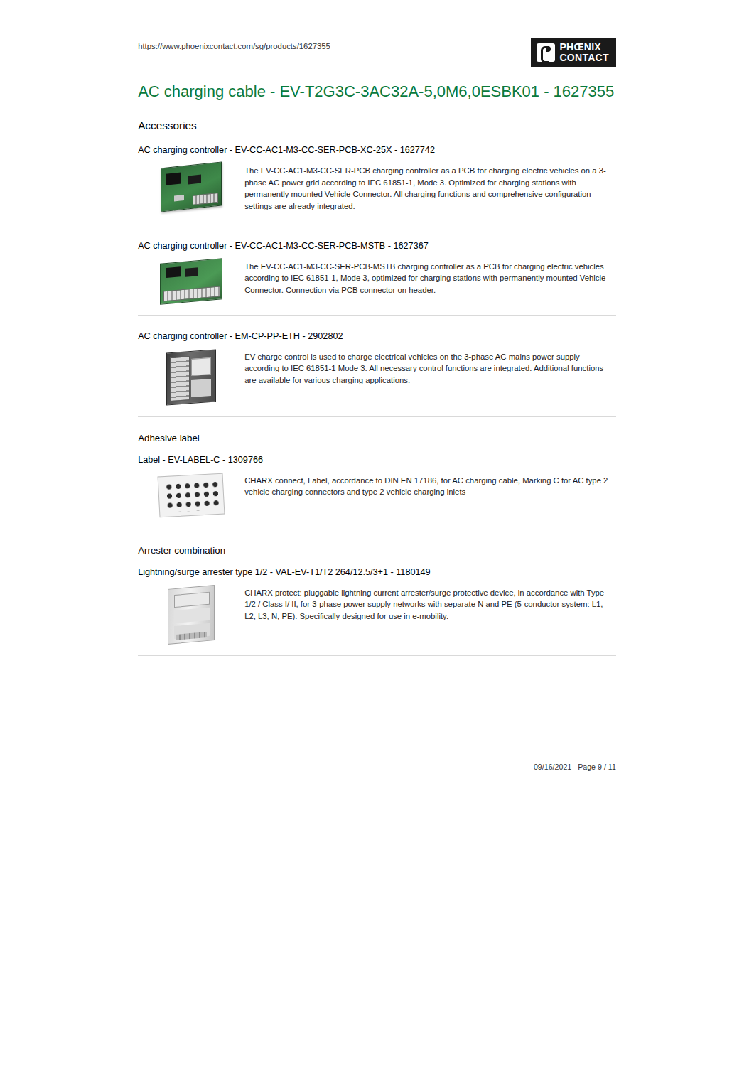https://www.phoenixcontact.com/sg/products/1627355
PHŒNIX
CONTACT
AC charging cable - EV-T2G3C-3AC32A-5,0M6,0ESBK01 - 1627355
Accessories
AC charging controller - EV-CC-AC1-M3-CC-SER-PCB-XC-25X - 1627742
The EV-CC-AC1-M3-CC-SER-PCB charging controller as a PCB for charging electric vehicles on a 3-phase AC power grid according to IEC 61851-1, Mode 3. Optimized for charging stations with permanently mounted Vehicle Connector. All charging functions and comprehensive configuration settings are already integrated.
AC charging controller - EV-CC-AC1-M3-CC-SER-PCB-MSTB - 1627367
The EV-CC-AC1-M3-CC-SER-PCB-MSTB charging controller as a PCB for charging electric vehicles according to IEC 61851-1, Mode 3, optimized for charging stations with permanently mounted Vehicle Connector. Connection via PCB connector on header.
AC charging controller - EM-CP-PP-ETH - 2902802
EV charge control is used to charge electrical vehicles on the 3-phase AC mains power supply according to IEC 61851-1 Mode 3. All necessary control functions are integrated. Additional functions are available for various charging applications.
Adhesive label
Label - EV-LABEL-C - 1309766
CHARX connect, Label, accordance to DIN EN 17186, for AC charging cable, Marking C for AC type 2 vehicle charging connectors and type 2 vehicle charging inlets
Arrester combination
Lightning/surge arrester type 1/2 - VAL-EV-T1/T2 264/12.5/3+1 - 1180149
CHARX protect: pluggable lightning current arrester/surge protective device, in accordance with Type 1/2 / Class I/ II, for 3-phase power supply networks with separate N and PE (5-conductor system: L1, L2, L3, N, PE). Specifically designed for use in e-mobility.
09/16/2021 Page 9 / 11